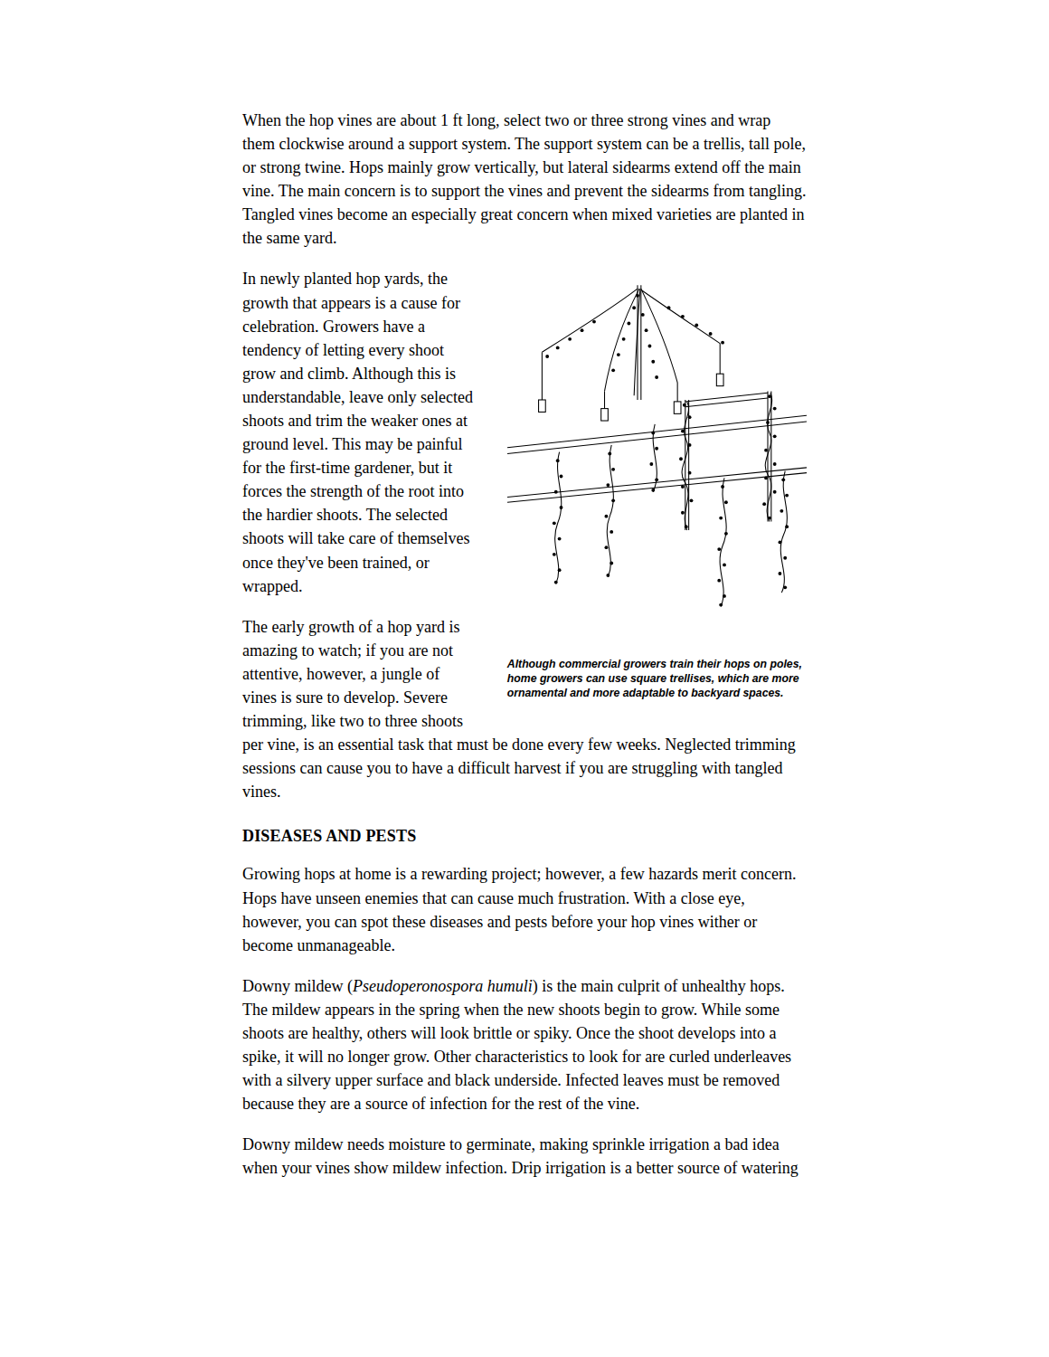When the hop vines are about 1 ft long, select two or three strong vines and wrap them clockwise around a support system. The support system can be a trellis, tall pole, or strong twine. Hops mainly grow vertically, but lateral sidearms extend off the main vine. The main concern is to support the vines and prevent the sidearms from tangling. Tangled vines become an especially great concern when mixed varieties are planted in the same yard.
Although commercial growers train their hops on poles, home growers can use square trellises, which are more ornamental and more adaptable to backyard spaces.
In newly planted hop yards, the growth that appears is a cause for celebration. Growers have a tendency of letting every shoot grow and climb. Although this is understandable, leave only selected shoots and trim the weaker ones at ground level. This may be painful for the first-time gardener, but it forces the strength of the root into the hardier shoots. The selected shoots will take care of themselves once they've been trained, or wrapped.
The early growth of a hop yard is amazing to watch; if you are not attentive, however, a jungle of vines is sure to develop. Severe trimming, like two to three shoots per vine, is an essential task that must be done every few weeks. Neglected trimming sessions can cause you to have a difficult harvest if you are struggling with tangled vines.
DISEASES AND PESTS
Growing hops at home is a rewarding project; however, a few hazards merit concern. Hops have unseen enemies that can cause much frustration. With a close eye, however, you can spot these diseases and pests before your hop vines wither or become unmanageable.
Downy mildew (Pseudoperonospora humuli) is the main culprit of unhealthy hops. The mildew appears in the spring when the new shoots begin to grow. While some shoots are healthy, others will look brittle or spiky. Once the shoot develops into a spike, it will no longer grow. Other characteristics to look for are curled underleaves with a silvery upper surface and black underside. Infected leaves must be removed because they are a source of infection for the rest of the vine.
Downy mildew needs moisture to germinate, making sprinkle irrigation a bad idea when your vines show mildew infection. Drip irrigation is a better source of watering